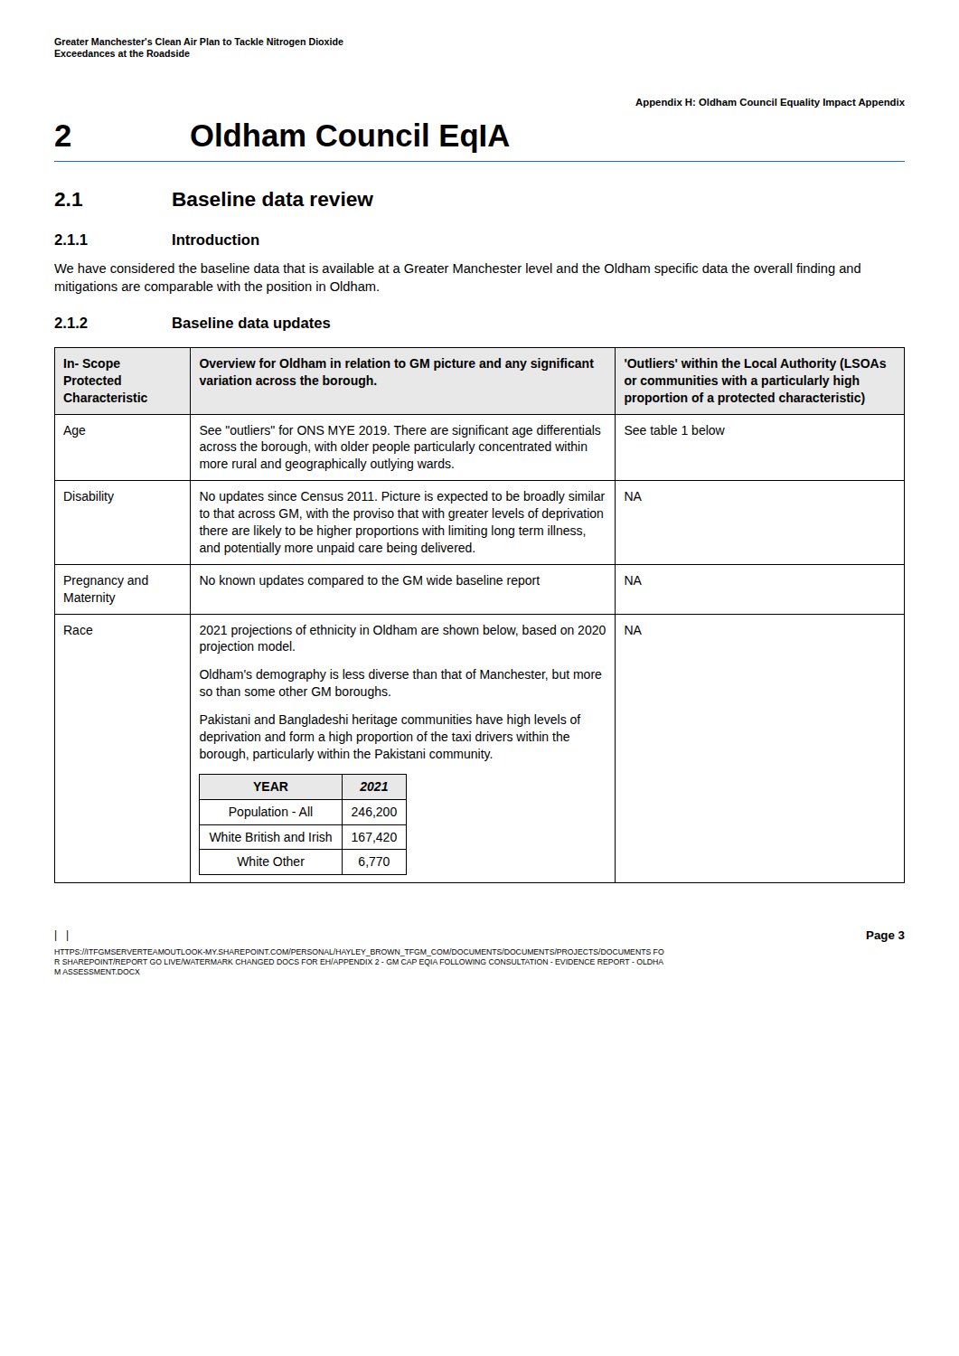Greater Manchester's Clean Air Plan to Tackle Nitrogen Dioxide
Exceedances at the Roadside
Appendix H: Oldham Council Equality Impact Appendix
2 Oldham Council EqIA
2.1 Baseline data review
2.1.1 Introduction
We have considered the baseline data that is available at a Greater Manchester level and the Oldham specific data the overall finding and mitigations are comparable with the position in Oldham.
2.1.2 Baseline data updates
| In- Scope Protected Characteristic | Overview for Oldham in relation to GM picture and any significant variation across the borough. | 'Outliers' within the Local Authority (LSOAs or communities with a particularly high proportion of a protected characteristic) |
| --- | --- | --- |
| Age | See "outliers" for ONS MYE 2019. There are significant age differentials across the borough, with older people particularly concentrated within more rural and geographically outlying wards. | See table 1 below |
| Disability | No updates since Census 2011. Picture is expected to be broadly similar to that across GM, with the proviso that with greater levels of deprivation there are likely to be higher proportions with limiting long term illness, and potentially more unpaid care being delivered. | NA |
| Pregnancy and Maternity | No known updates compared to the GM wide baseline report | NA |
| Race | 2021 projections of ethnicity in Oldham are shown below, based on 2020 projection model. Oldham's demography is less diverse than that of Manchester, but more so than some other GM boroughs. Pakistani and Bangladeshi heritage communities have high levels of deprivation and form a high proportion of the taxi drivers within the borough, particularly within the Pakistani community. / YEAR / 2021 / / --- / --- / / Population - All / 246,200 / / White British and Irish / 167,420 / / White Other / 6,770 / | NA |
| |
Page 3
HTTPS://ITFGMSERVERTEAMOUTLOOK-MY.SHAREPOINT.COM/PERSONAL/HAYLEY_BROWN_TFGM_COM/DOCUMENTS/DOCUMENTS/PROJECTS/DOCUMENTS FOR SHAREPOINT/REPORT GO LIVE/WATERMARK CHANGED DOCS FOR EH/APPENDIX 2 - GM CAP EQIA FOLLOWING CONSULTATION - EVIDENCE REPORT - OLDHAM ASSESSMENT.DOCX